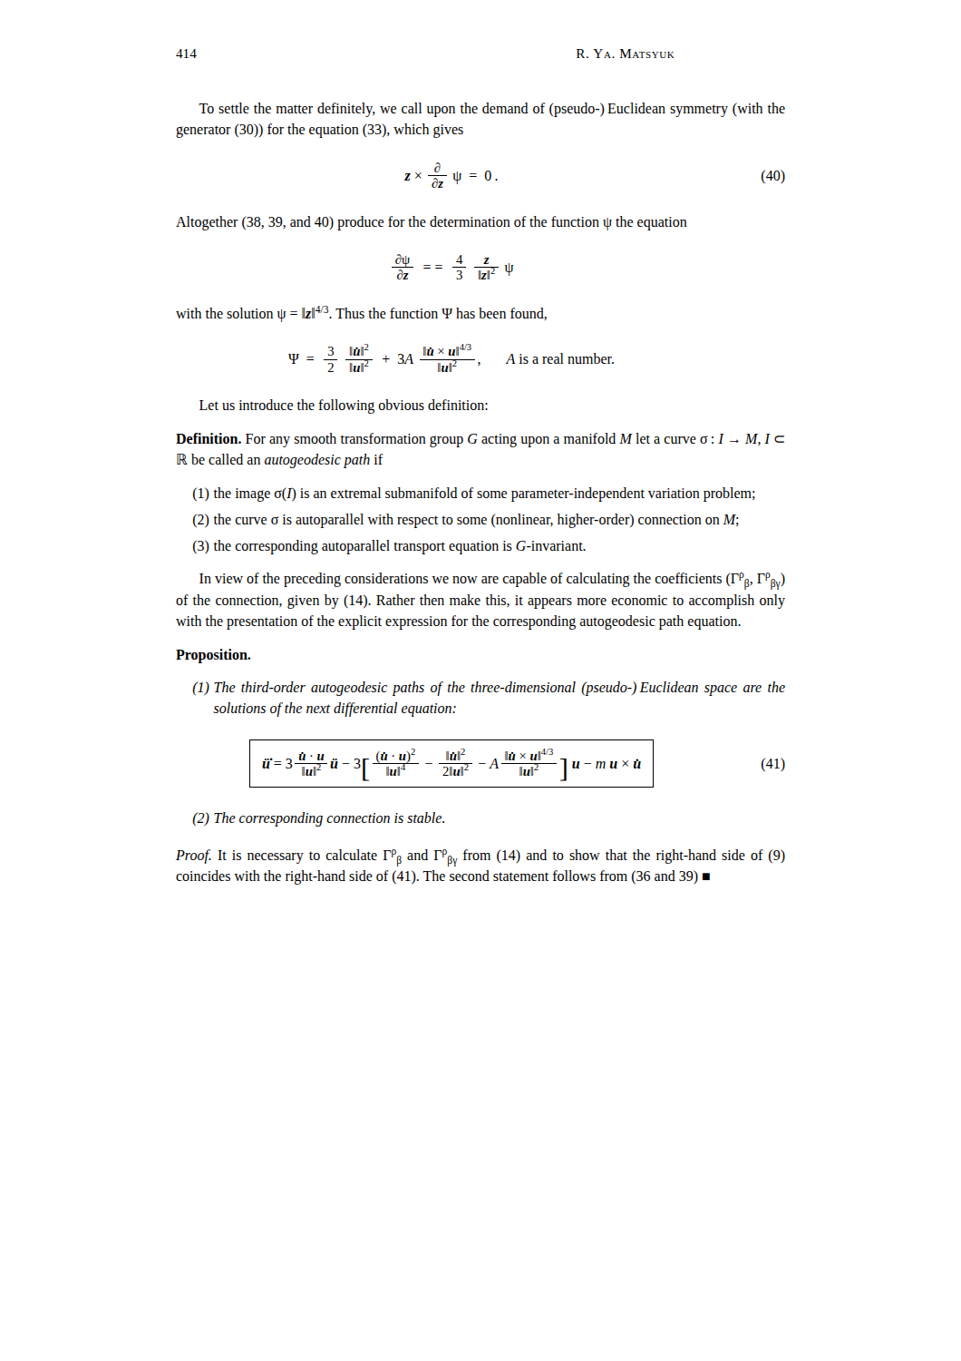414 R. Ya. Matsyuk
To settle the matter definitely, we call upon the demand of (pseudo-) Euclidean symmetry (with the generator (30)) for the equation (33), which gives
z × ∂∂z ψ = 0 .
(40)
Altogether (38, 39, and 40) produce for the determination of the function ψ the equation
∂ψ∂z = = 43 z‖z‖2 ψ
with the solution ψ = ‖z‖4/3. Thus the function Ψ has been found,
Ψ = 32 ‖u̇‖2‖u‖2 + 3A ‖u̇ × u‖4/3‖u‖2, A is a real number.
Let us introduce the following obvious definition:
Definition. For any smooth transformation group G acting upon a manifold M let a curve σ : I → M, I ⊂ ℝ be called an autogeodesic path if
the image σ(I) is an extremal submanifold of some parameter-independent variation problem;
the curve σ is autoparallel with respect to some (nonlinear, higher-order) connection on M;
the corresponding autoparallel transport equation is G-invariant.
In view of the preceding considerations we now are capable of calculating the coefficients (Γρβ, Γρβγ) of the connection, given by (14). Rather then make this, it appears more economic to accomplish only with the presentation of the explicit expression for the corresponding autogeodesic path equation.
Proposition.
The third-order autogeodesic paths of the three-dimensional (pseudo-) Euclidean space are the solutions of the next differential equation:
ü̇ = 3u̇ · u‖u‖2 ü − 3[(u̇ · u)2‖u‖4 − ‖u̇‖22‖u‖2 − A‖u̇ × u‖4/3‖u‖2] u − m u × u̇
(41)
The corresponding connection is stable.
Proof. It is necessary to calculate Γρβ and Γρβγ from (14) and to show that the right-hand side of (9) coincides with the right-hand side of (41). The second statement follows from (36 and 39) ■